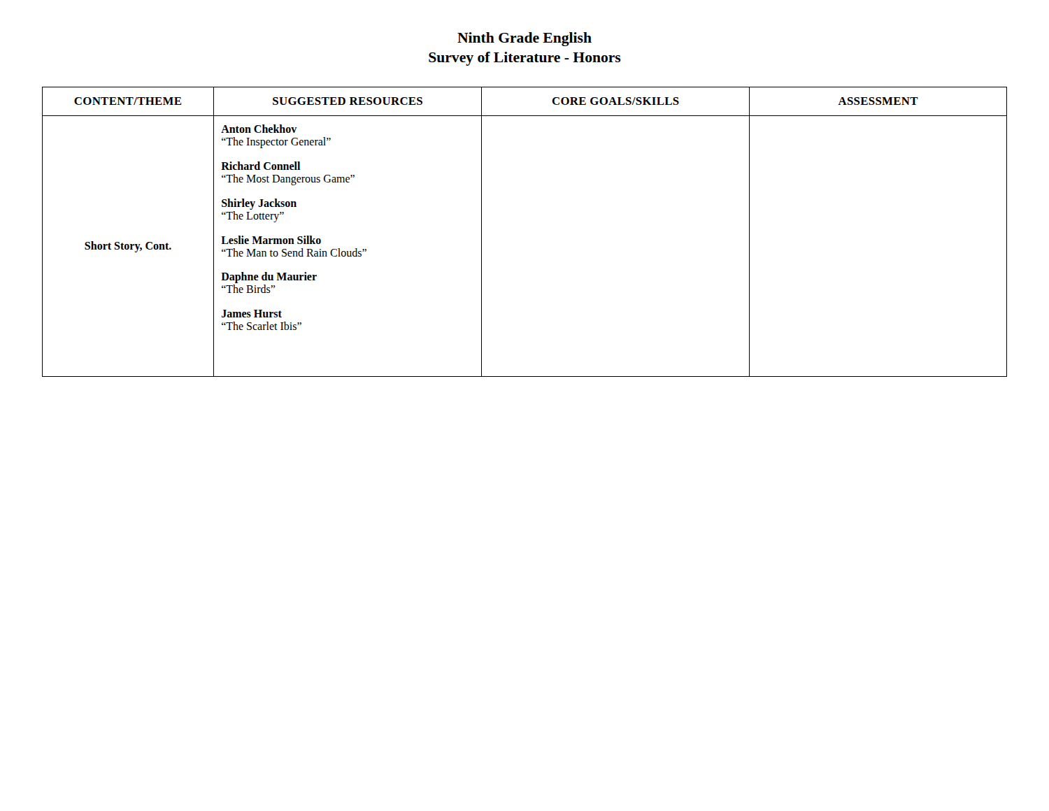Ninth Grade English
Survey of Literature - Honors
| CONTENT/THEME | SUGGESTED RESOURCES | CORE GOALS/SKILLS | ASSESSMENT |
| --- | --- | --- | --- |
| Short Story, Cont. | Anton Chekhov “The Inspector General” Richard Connell “The Most Dangerous Game” Shirley Jackson “The Lottery” Leslie Marmon Silko “The Man to Send Rain Clouds” Daphne du Maurier “The Birds” James Hurst “The Scarlet Ibis” | | |